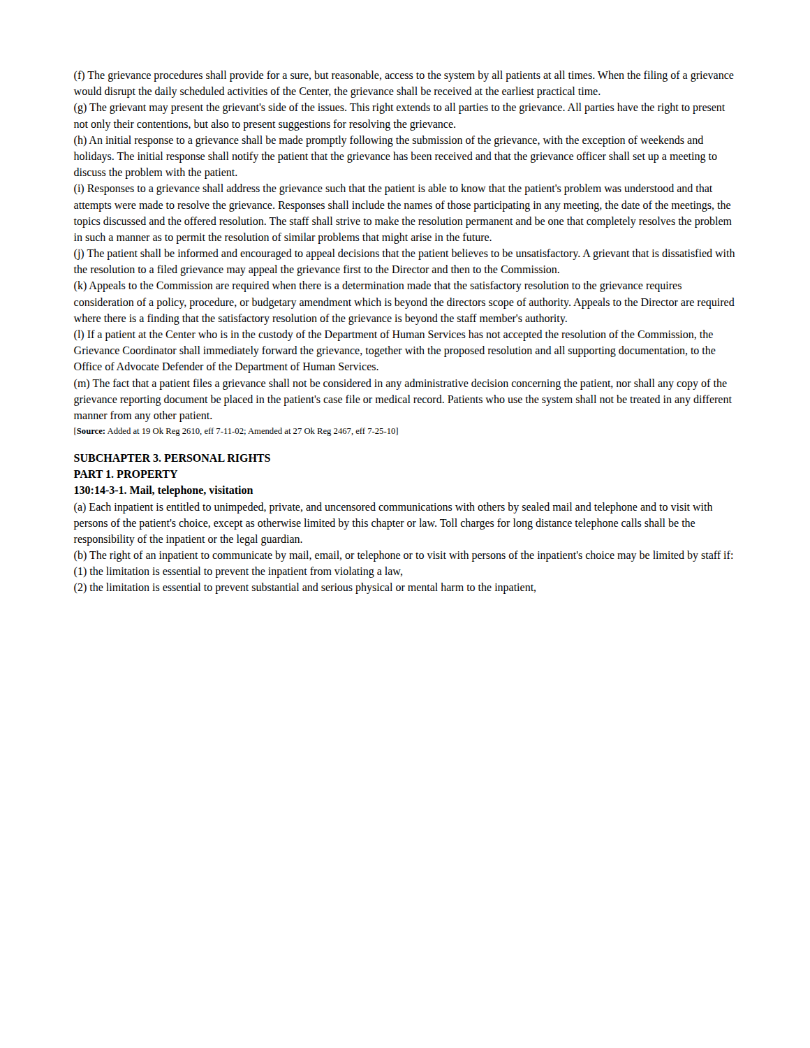(f) The grievance procedures shall provide for a sure, but reasonable, access to the system by all patients at all times. When the filing of a grievance would disrupt the daily scheduled activities of the Center, the grievance shall be received at the earliest practical time.
(g) The grievant may present the grievant's side of the issues. This right extends to all parties to the grievance. All parties have the right to present not only their contentions, but also to present suggestions for resolving the grievance.
(h) An initial response to a grievance shall be made promptly following the submission of the grievance, with the exception of weekends and holidays. The initial response shall notify the patient that the grievance has been received and that the grievance officer shall set up a meeting to discuss the problem with the patient.
(i) Responses to a grievance shall address the grievance such that the patient is able to know that the patient's problem was understood and that attempts were made to resolve the grievance. Responses shall include the names of those participating in any meeting, the date of the meetings, the topics discussed and the offered resolution. The staff shall strive to make the resolution permanent and be one that completely resolves the problem in such a manner as to permit the resolution of similar problems that might arise in the future.
(j) The patient shall be informed and encouraged to appeal decisions that the patient believes to be unsatisfactory. A grievant that is dissatisfied with the resolution to a filed grievance may appeal the grievance first to the Director and then to the Commission.
(k) Appeals to the Commission are required when there is a determination made that the satisfactory resolution to the grievance requires consideration of a policy, procedure, or budgetary amendment which is beyond the directors scope of authority. Appeals to the Director are required where there is a finding that the satisfactory resolution of the grievance is beyond the staff member's authority.
(l) If a patient at the Center who is in the custody of the Department of Human Services has not accepted the resolution of the Commission, the Grievance Coordinator shall immediately forward the grievance, together with the proposed resolution and all supporting documentation, to the Office of Advocate Defender of the Department of Human Services.
(m) The fact that a patient files a grievance shall not be considered in any administrative decision concerning the patient, nor shall any copy of the grievance reporting document be placed in the patient's case file or medical record. Patients who use the system shall not be treated in any different manner from any other patient.
[Source: Added at 19 Ok Reg 2610, eff 7-11-02; Amended at 27 Ok Reg 2467, eff 7-25-10]
SUBCHAPTER 3. PERSONAL RIGHTS
PART 1. PROPERTY
130:14-3-1. Mail, telephone, visitation
(a) Each inpatient is entitled to unimpeded, private, and uncensored communications with others by sealed mail and telephone and to visit with persons of the patient's choice, except as otherwise limited by this chapter or law. Toll charges for long distance telephone calls shall be the responsibility of the inpatient or the legal guardian.
(b) The right of an inpatient to communicate by mail, email, or telephone or to visit with persons of the inpatient's choice may be limited by staff if:
(1) the limitation is essential to prevent the inpatient from violating a law,
(2) the limitation is essential to prevent substantial and serious physical or mental harm to the inpatient,